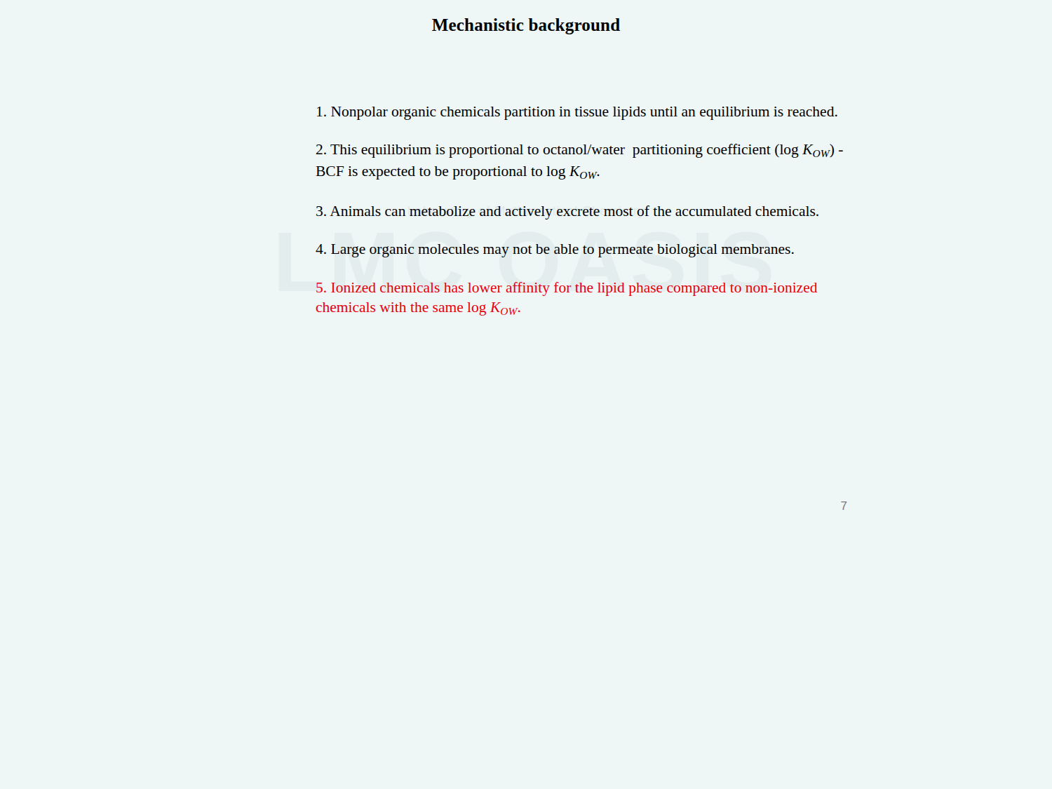Mechanistic background
Laboratory of Mathematical Chemistry
LMC OASIS
1. Nonpolar organic chemicals partition in tissue lipids until an equilibrium is reached.
2. This equilibrium is proportional to octanol/water partitioning coefficient (log KOW) - BCF is expected to be proportional to log KOW.
3. Animals can metabolize and actively excrete most of the accumulated chemicals.
4. Large organic molecules may not be able to permeate biological membranes.
5. Ionized chemicals has lower affinity for the lipid phase compared to non-ionized chemicals with the same log KOW.
7